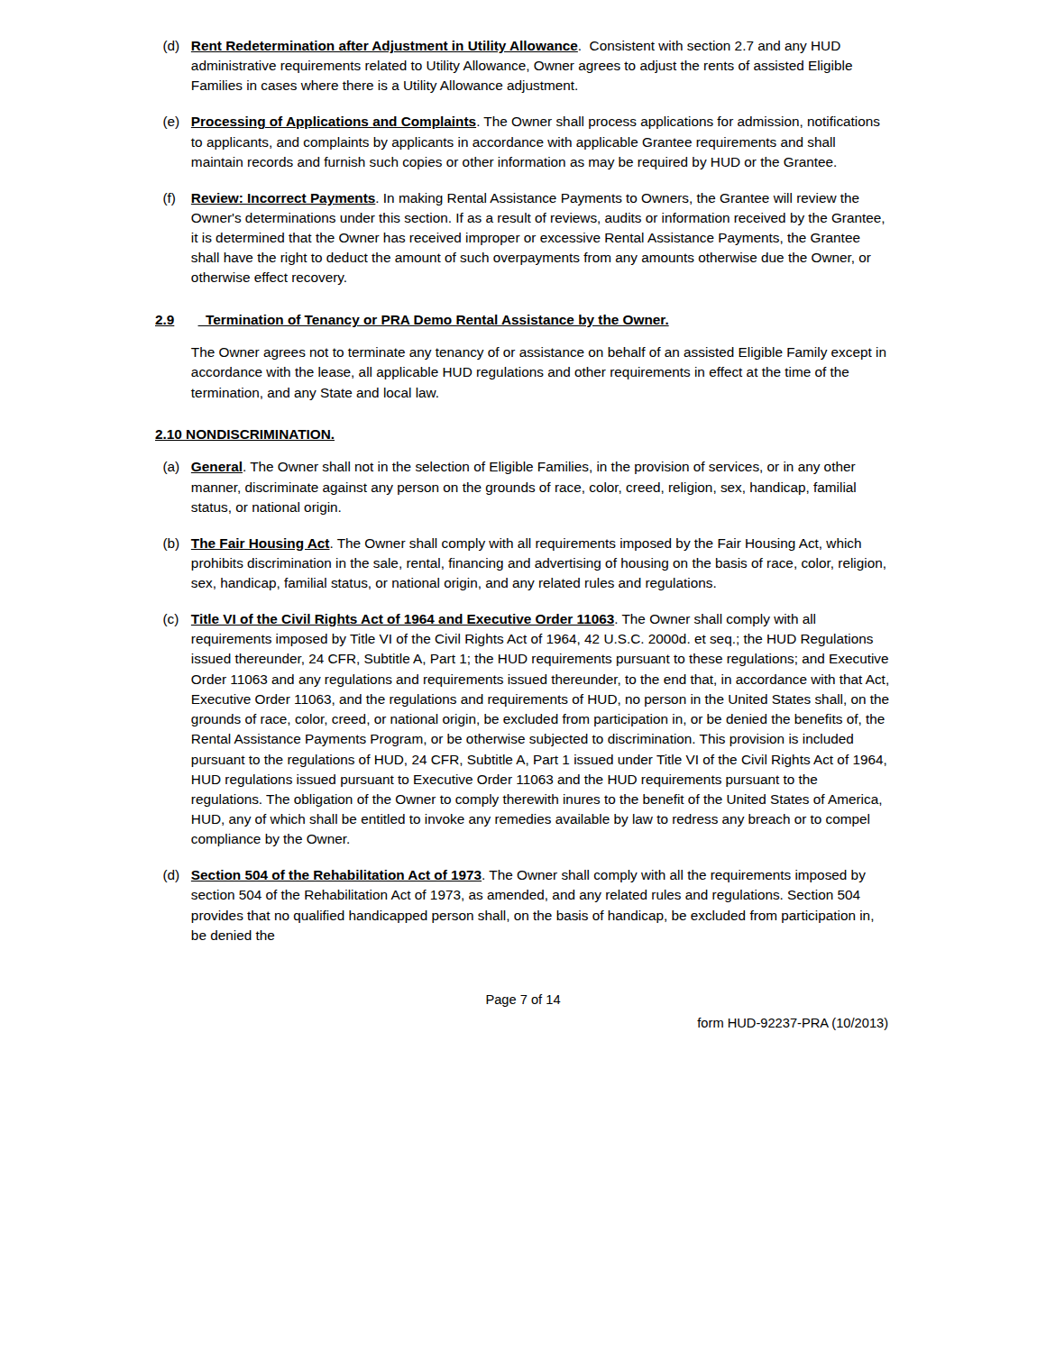(d) Rent Redetermination after Adjustment in Utility Allowance. Consistent with section 2.7 and any HUD administrative requirements related to Utility Allowance, Owner agrees to adjust the rents of assisted Eligible Families in cases where there is a Utility Allowance adjustment.
(e) Processing of Applications and Complaints. The Owner shall process applications for admission, notifications to applicants, and complaints by applicants in accordance with applicable Grantee requirements and shall maintain records and furnish such copies or other information as may be required by HUD or the Grantee.
(f) Review: Incorrect Payments. In making Rental Assistance Payments to Owners, the Grantee will review the Owner's determinations under this section. If as a result of reviews, audits or information received by the Grantee, it is determined that the Owner has received improper or excessive Rental Assistance Payments, the Grantee shall have the right to deduct the amount of such overpayments from any amounts otherwise due the Owner, or otherwise effect recovery.
2.9 Termination of Tenancy or PRA Demo Rental Assistance by the Owner.
The Owner agrees not to terminate any tenancy of or assistance on behalf of an assisted Eligible Family except in accordance with the lease, all applicable HUD regulations and other requirements in effect at the time of the termination, and any State and local law.
2.10 NONDISCRIMINATION.
(a) General. The Owner shall not in the selection of Eligible Families, in the provision of services, or in any other manner, discriminate against any person on the grounds of race, color, creed, religion, sex, handicap, familial status, or national origin.
(b) The Fair Housing Act. The Owner shall comply with all requirements imposed by the Fair Housing Act, which prohibits discrimination in the sale, rental, financing and advertising of housing on the basis of race, color, religion, sex, handicap, familial status, or national origin, and any related rules and regulations.
(c) Title VI of the Civil Rights Act of 1964 and Executive Order 11063. The Owner shall comply with all requirements imposed by Title VI of the Civil Rights Act of 1964, 42 U.S.C. 2000d. et seq.; the HUD Regulations issued thereunder, 24 CFR, Subtitle A, Part 1; the HUD requirements pursuant to these regulations; and Executive Order 11063 and any regulations and requirements issued thereunder, to the end that, in accordance with that Act, Executive Order 11063, and the regulations and requirements of HUD, no person in the United States shall, on the grounds of race, color, creed, or national origin, be excluded from participation in, or be denied the benefits of, the Rental Assistance Payments Program, or be otherwise subjected to discrimination. This provision is included pursuant to the regulations of HUD, 24 CFR, Subtitle A, Part 1 issued under Title VI of the Civil Rights Act of 1964, HUD regulations issued pursuant to Executive Order 11063 and the HUD requirements pursuant to the regulations. The obligation of the Owner to comply therewith inures to the benefit of the United States of America, HUD, any of which shall be entitled to invoke any remedies available by law to redress any breach or to compel compliance by the Owner.
(d) Section 504 of the Rehabilitation Act of 1973. The Owner shall comply with all the requirements imposed by section 504 of the Rehabilitation Act of 1973, as amended, and any related rules and regulations. Section 504 provides that no qualified handicapped person shall, on the basis of handicap, be excluded from participation in, be denied the
Page 7 of 14
form HUD-92237-PRA (10/2013)